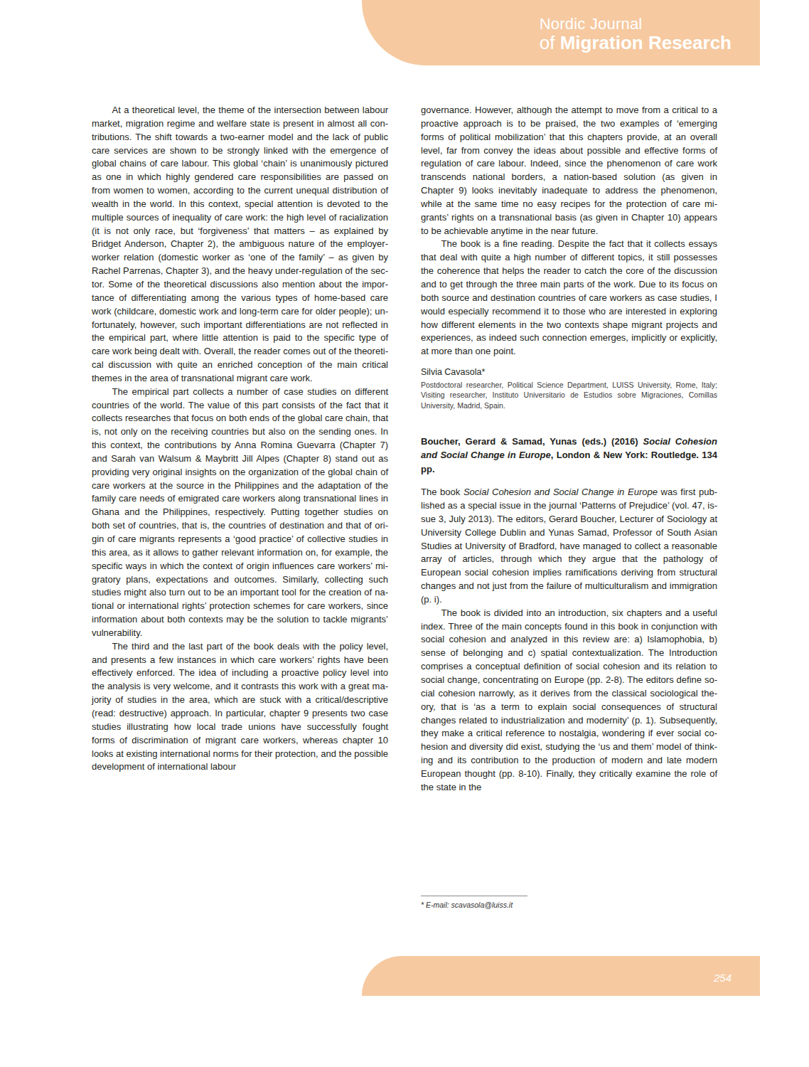Nordic Journal
of Migration Research
At a theoretical level, the theme of the intersection between labour market, migration regime and welfare state is present in almost all contributions. The shift towards a two-earner model and the lack of public care services are shown to be strongly linked with the emergence of global chains of care labour. This global ‘chain’ is unanimously pictured as one in which highly gendered care responsibilities are passed on from women to women, according to the current unequal distribution of wealth in the world. In this context, special attention is devoted to the multiple sources of inequality of care work: the high level of racialization (it is not only race, but ‘forgiveness’ that matters – as explained by Bridget Anderson, Chapter 2), the ambiguous nature of the employer-worker relation (domestic worker as ‘one of the family’ – as given by Rachel Parrenas, Chapter 3), and the heavy under-regulation of the sector. Some of the theoretical discussions also mention about the importance of differentiating among the various types of home-based care work (childcare, domestic work and long-term care for older people); unfortunately, however, such important differentiations are not reflected in the empirical part, where little attention is paid to the specific type of care work being dealt with. Overall, the reader comes out of the theoretical discussion with quite an enriched conception of the main critical themes in the area of transnational migrant care work.
The empirical part collects a number of case studies on different countries of the world. The value of this part consists of the fact that it collects researches that focus on both ends of the global care chain, that is, not only on the receiving countries but also on the sending ones. In this context, the contributions by Anna Romina Guevarra (Chapter 7) and Sarah van Walsum & Maybritt Jill Alpes (Chapter 8) stand out as providing very original insights on the organization of the global chain of care workers at the source in the Philippines and the adaptation of the family care needs of emigrated care workers along transnational lines in Ghana and the Philippines, respectively. Putting together studies on both set of countries, that is, the countries of destination and that of origin of care migrants represents a ‘good practice’ of collective studies in this area, as it allows to gather relevant information on, for example, the specific ways in which the context of origin influences care workers’ migratory plans, expectations and outcomes. Similarly, collecting such studies might also turn out to be an important tool for the creation of national or international rights’ protection schemes for care workers, since information about both contexts may be the solution to tackle migrants’ vulnerability.
The third and the last part of the book deals with the policy level, and presents a few instances in which care workers’ rights have been effectively enforced. The idea of including a proactive policy level into the analysis is very welcome, and it contrasts this work with a great majority of studies in the area, which are stuck with a critical/descriptive (read: destructive) approach. In particular, chapter 9 presents two case studies illustrating how local trade unions have successfully fought forms of discrimination of migrant care workers, whereas chapter 10 looks at existing international norms for their protection, and the possible development of international labour
governance. However, although the attempt to move from a critical to a proactive approach is to be praised, the two examples of ‘emerging forms of political mobilization’ that this chapters provide, at an overall level, far from convey the ideas about possible and effective forms of regulation of care labour. Indeed, since the phenomenon of care work transcends national borders, a nation-based solution (as given in Chapter 9) looks inevitably inadequate to address the phenomenon, while at the same time no easy recipes for the protection of care migrants’ rights on a transnational basis (as given in Chapter 10) appears to be achievable anytime in the near future.
The book is a fine reading. Despite the fact that it collects essays that deal with quite a high number of different topics, it still possesses the coherence that helps the reader to catch the core of the discussion and to get through the three main parts of the work. Due to its focus on both source and destination countries of care workers as case studies, I would especially recommend it to those who are interested in exploring how different elements in the two contexts shape migrant projects and experiences, as indeed such connection emerges, implicitly or explicitly, at more than one point.
Silvia Cavasola*
Postdoctoral researcher, Political Science Department, LUISS University, Rome, Italy; Visiting researcher, Instituto Universitario de Estudios sobre Migraciones, Comillas University, Madrid, Spain.
Boucher, Gerard & Samad, Yunas (eds.) (2016) Social Cohesion and Social Change in Europe, London & New York: Routledge. 134 pp.
The book Social Cohesion and Social Change in Europe was first published as a special issue in the journal ‘Patterns of Prejudice’ (vol. 47, issue 3, July 2013). The editors, Gerard Boucher, Lecturer of Sociology at University College Dublin and Yunas Samad, Professor of South Asian Studies at University of Bradford, have managed to collect a reasonable array of articles, through which they argue that the pathology of European social cohesion implies ramifications deriving from structural changes and not just from the failure of multiculturalism and immigration (p. i).
The book is divided into an introduction, six chapters and a useful index. Three of the main concepts found in this book in conjunction with social cohesion and analyzed in this review are: a) Islamophobia, b) sense of belonging and c) spatial contextualization. The Introduction comprises a conceptual definition of social cohesion and its relation to social change, concentrating on Europe (pp. 2-8). The editors define social cohesion narrowly, as it derives from the classical sociological theory, that is ‘as a term to explain social consequences of structural changes related to industrialization and modernity’ (p. 1). Subsequently, they make a critical reference to nostalgia, wondering if ever social cohesion and diversity did exist, studying the ‘us and them’ model of thinking and its contribution to the production of modern and late modern European thought (pp. 8-10). Finally, they critically examine the role of the state in the
* E-mail: scavasola@luiss.it
254